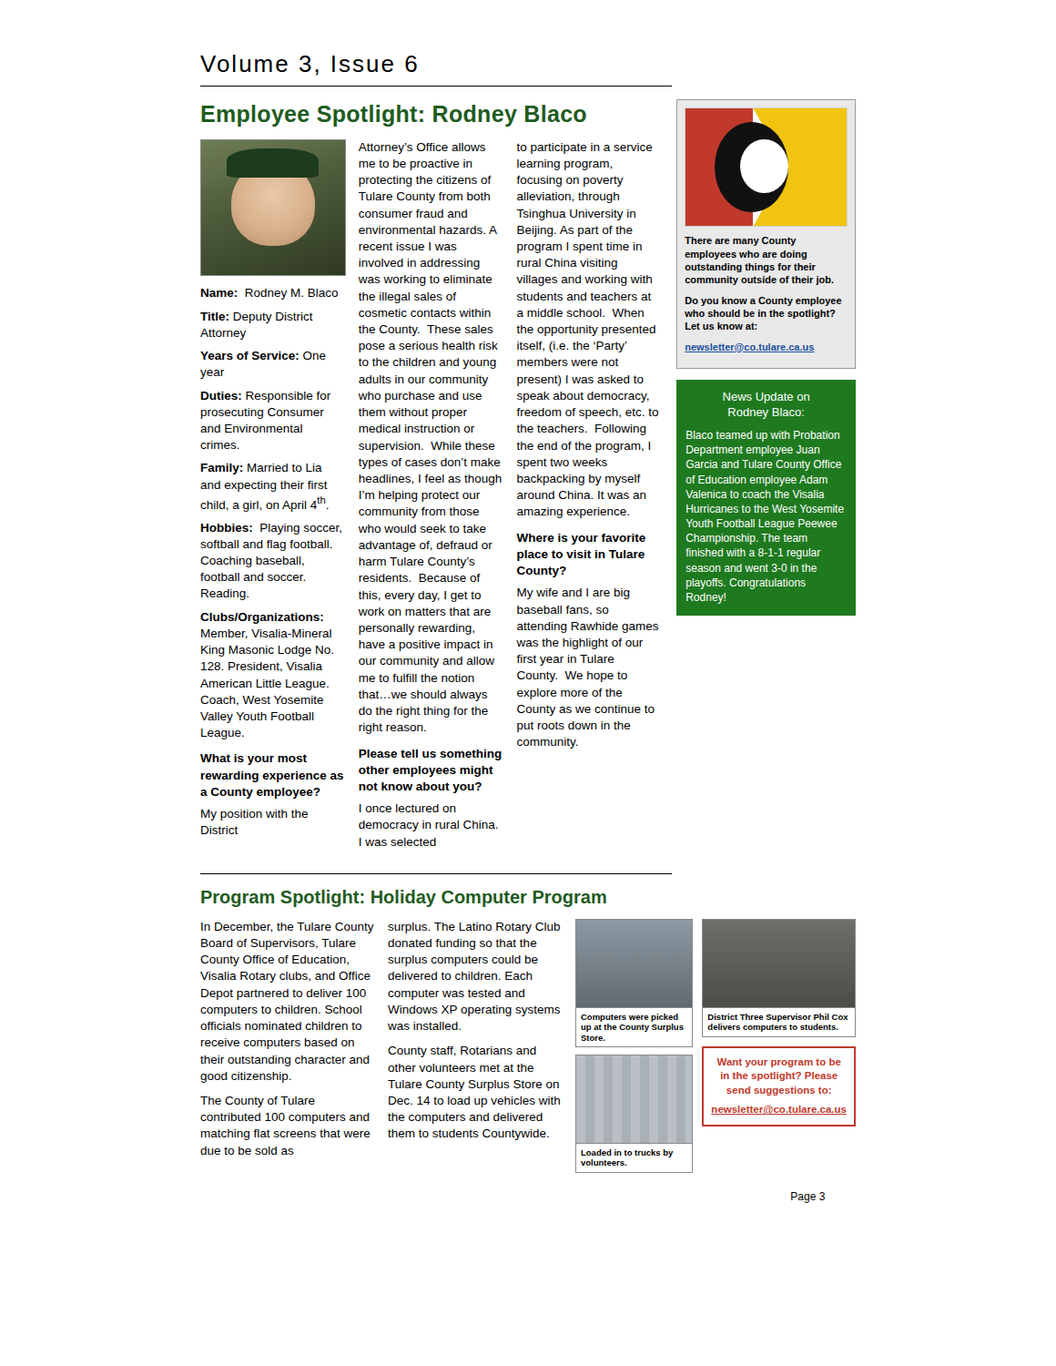Volume 3, Issue 6
Employee Spotlight: Rodney Blaco
Rodney Blaco
Name: Rodney M. Blaco
Title: Deputy District Attorney
Years of Service: One year
Duties: Responsible for prosecuting Consumer and Environmental crimes.
Family: Married to Lia and expecting their first child, a girl, on April 4th.
Hobbies: Playing soccer, softball and flag football. Coaching baseball, football and soccer. Reading.
Clubs/Organizations: Member, Visalia-Mineral King Masonic Lodge No. 128. President, Visalia American Little League. Coach, West Yosemite Valley Youth Football League.
What is your most rewarding experience as a County employee?
My position with the District
Attorney’s Office allows me to be proactive in protecting the citizens of Tulare County from both consumer fraud and environmental hazards. A recent issue I was involved in addressing was working to eliminate the illegal sales of cosmetic contacts within the County. These sales pose a serious health risk to the children and young adults in our community who purchase and use them without proper medical instruction or supervision. While these types of cases don’t make headlines, I feel as though I’m helping protect our community from those who would seek to take advantage of, defraud or harm Tulare County’s residents. Because of this, every day, I get to work on matters that are personally rewarding, have a positive impact in our community and allow me to fulfill the notion that…we should always do the right thing for the right reason.
Please tell us something other employees might not know about you?
I once lectured on democracy in rural China. I was selected
to participate in a service learning program, focusing on poverty alleviation, through Tsinghua University in Beijing. As part of the program I spent time in rural China visiting villages and working with students and teachers at a middle school. When the opportunity presented itself, (i.e. the ‘Party’ members were not present) I was asked to speak about democracy, freedom of speech, etc. to the teachers. Following the end of the program, I spent two weeks backpacking by myself around China. It was an amazing experience.
Where is your favorite place to visit in Tulare County?
My wife and I are big baseball fans, so attending Rawhide games was the highlight of our first year in Tulare County. We hope to explore more of the County as we continue to put roots down in the community.
There are many County employees who are doing outstanding things for their community outside of their job.
Do you know a County employee who should be in the spotlight? Let us know at:
newsletter@co.tulare.ca.us
News Update on
Rodney Blaco:
Blaco teamed up with Probation Department employee Juan Garcia and Tulare County Office of Education employee Adam Valenica to coach the Visalia Hurricanes to the West Yosemite Youth Football League Peewee Championship. The team finished with a 8-1-1 regular season and went 3-0 in the playoffs. Congratulations Rodney!
Program Spotlight: Holiday Computer Program
In December, the Tulare County Board of Supervisors, Tulare County Office of Education, Visalia Rotary clubs, and Office Depot partnered to deliver 100 computers to children. School officials nominated children to receive computers based on their outstanding character and good citizenship.
The County of Tulare contributed 100 computers and matching flat screens that were due to be sold as
surplus. The Latino Rotary Club donated funding so that the surplus computers could be delivered to children. Each computer was tested and Windows XP operating systems was installed.
County staff, Rotarians and other volunteers met at the Tulare County Surplus Store on Dec. 14 to load up vehicles with the computers and delivered them to students Countywide.
Computers were picked up at the County Surplus Store.
Loaded in to trucks by volunteers.
District Three Supervisor Phil Cox delivers computers to students.
Want your program to be in the spotlight? Please send suggestions to: newsletter@co.tulare.ca.us
Page 3